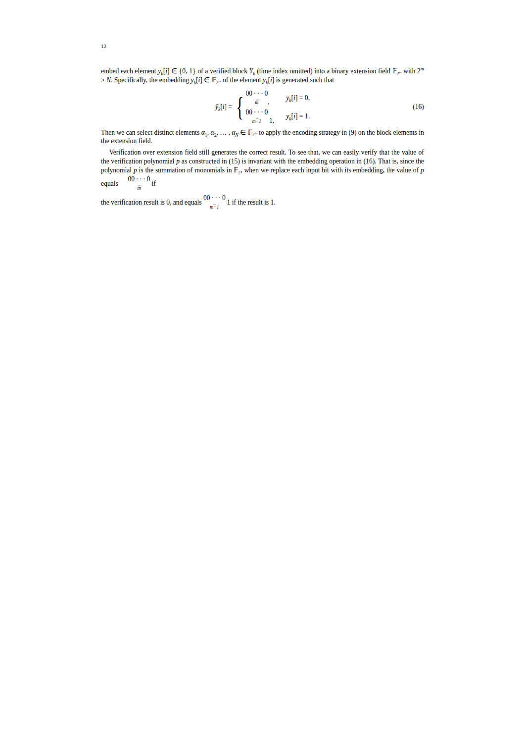12
embed each element yk[i] ∈ {0, 1} of a verified block Yk (time index omitted) into a binary extension field 𝔽2m with 2m ≥ N. Specifically, the embedding ȳk[i] ∈ 𝔽2m of the element yk[i] is generated such that
ȳk[i] ={
| 00 · · · 0 ⏟ m , | y k [ i ] = 0, |
| 00 · · · 0 ⏟ m−1 1, | y k [ i ] = 1. |
(16)
Then we can select distinct elements α1, α2, … , αN ∈ 𝔽2m to apply the encoding strategy in (9) on the block elements in the extension field.
Verification over extension field still generates the correct result. To see that, we can easily verify that the value of the verification polynomial p as constructed in (15) is invariant with the embedding operation in (16). That is, since the polynomial p is the summation of monomials in 𝔽2, when we replace each input bit with its embedding, the value of p equals 00 · · · 0⏟m if
the verification result is 0, and equals 00 · · · 0⏟m−1 1 if the result is 1.